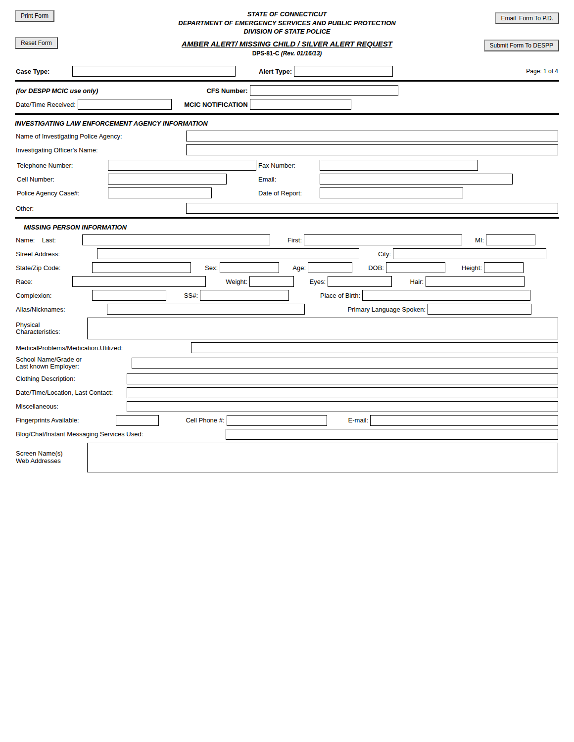Print Form
Reset Form
Email Form To P.D.
Submit Form To DESPP
STATE OF CONNECTICUT
DEPARTMENT OF EMERGENCY SERVICES AND PUBLIC PROTECTION
DIVISION OF STATE POLICE
AMBER ALERT/ MISSING CHILD / SILVER ALERT REQUEST
DPS-81-C (Rev. 01/16/13)
| Case Type: | | Alert Type: | | Page: 1 of 4 |
| (for DESPP MCIC use only) | CFS Number: | |
| Date/Time Received: | MCIC NOTIFICATION | |
INVESTIGATING LAW ENFORCEMENT AGENCY INFORMATION
| Name of Investigating Police Agency: | |
| Investigating Officer's Name: | |
| / Telephone Number: / / Fax Number: / / / Cell Number: / / Email: / / / Police Agency Case#: / / Date of Report: / / |
| Other: | |
MISSING PERSON INFORMATION
| Name: Last: | | First: | | MI: | |
| Street Address: | | City: | |
| State/Zip Code: | | Sex: | | Age: | | DOB: | | Height: | |
| Race: | | Weight: | | Eyes: | | Hair: | |
| Complexion: | | SS#: | | Place of Birth: | |
| Alias/Nicknames: | | Primary Language Spoken: | |
| Physical Characteristics: | |
| MedicalProblems/Medication.Utilized: | |
| School Name/Grade or Last known Employer: | |
| Clothing Description: | |
| Date/Time/Location, Last Contact: | |
| Miscellaneous: | |
| Fingerprints Available: | | Cell Phone #: | | E-mail: | |
| Blog/Chat/Instant Messaging Services Used: | |
| Screen Name(s) Web Addresses | |